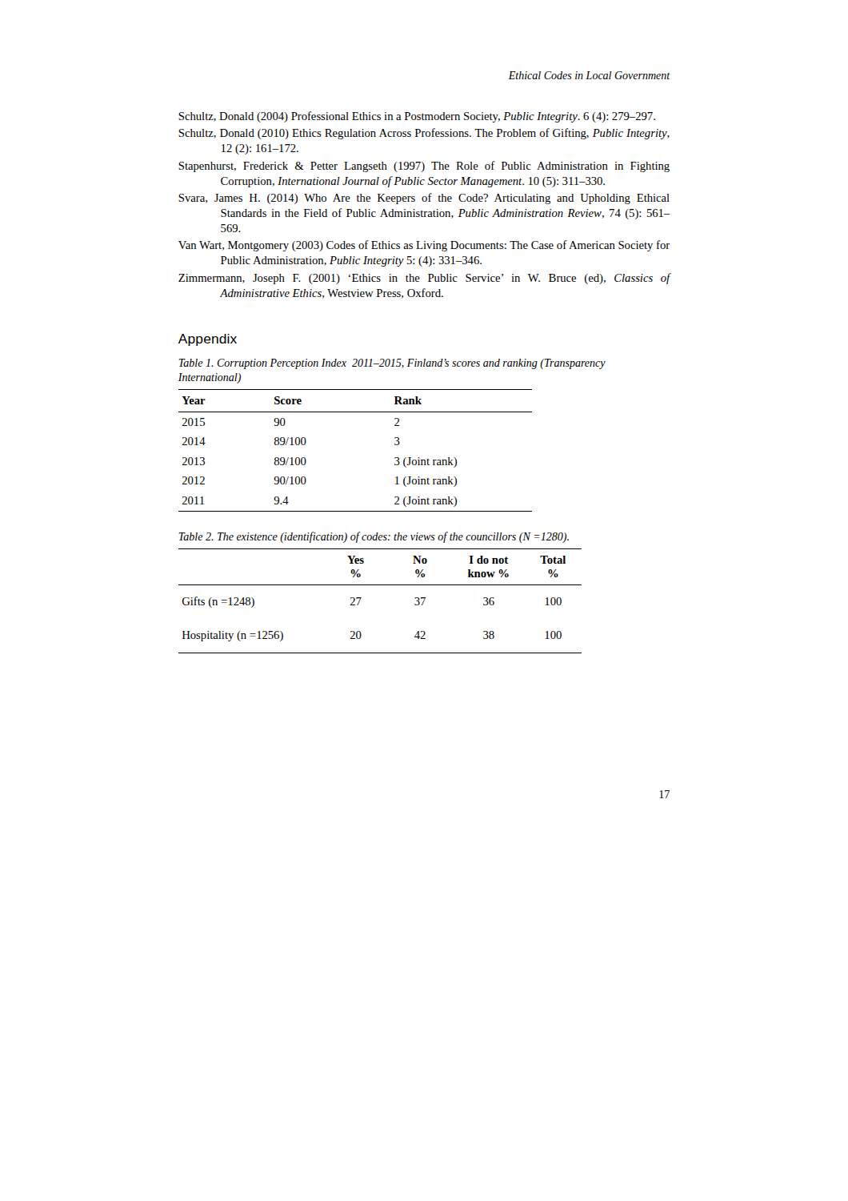Ethical Codes in Local Government
Schultz, Donald (2004) Professional Ethics in a Postmodern Society, Public Integrity. 6 (4): 279–297.
Schultz, Donald (2010) Ethics Regulation Across Professions. The Problem of Gifting, Public Integrity, 12 (2): 161–172.
Stapenhurst, Frederick & Petter Langseth (1997) The Role of Public Administration in Fighting Corruption, International Journal of Public Sector Management. 10 (5): 311–330.
Svara, James H. (2014) Who Are the Keepers of the Code? Articulating and Upholding Ethical Standards in the Field of Public Administration, Public Administration Review, 74 (5): 561–569.
Van Wart, Montgomery (2003) Codes of Ethics as Living Documents: The Case of American Society for Public Administration, Public Integrity 5: (4): 331–346.
Zimmermann, Joseph F. (2001) ‘Ethics in the Public Service’ in W. Bruce (ed), Classics of Administrative Ethics, Westview Press, Oxford.
Appendix
Table 1. Corruption Perception Index 2011–2015, Finland’s scores and ranking (Transparency International)
| Year | Score | Rank |
| --- | --- | --- |
| 2015 | 90 | 2 |
| 2014 | 89/100 | 3 |
| 2013 | 89/100 | 3 (Joint rank) |
| 2012 | 90/100 | 1 (Joint rank) |
| 2011 | 9.4 | 2 (Joint rank) |
Table 2. The existence (identification) of codes: the views of the councillors (N =1280).
| | Yes % | No % | I do not know % | Total % |
| --- | --- | --- | --- | --- |
| Gifts (n =1248) | 27 | 37 | 36 | 100 |
| Hospitality (n =1256) | 20 | 42 | 38 | 100 |
17